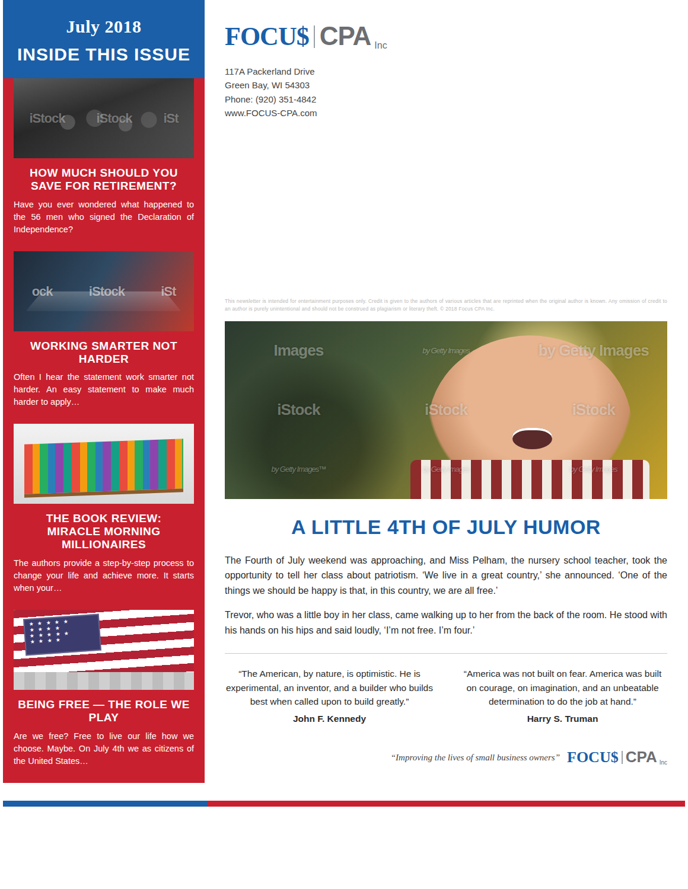July 2018
Inside This Issue
iStock iStock iSt
How Much Should You
Save For Retirement?
Have you ever wondered what happened to the 56 men who signed the Declaration of Independence?
ock iStock iSt
Working Smarter Not Harder
Often I hear the statement work smarter not harder. An easy statement to make much harder to apply…
The Book Review:
Miracle Morning Millionaires
The authors provide a step-by-step process to change your life and achieve more. It starts when your…
★ ★ ★ ★ ★
★ ★ ★ ★
★ ★ ★ ★ ★
★ ★ ★ ★
Being Free — The Role We Play
Are we free? Free to live our life how we choose. Maybe. On July 4th we as citizens of the United States…
FOCU$ CPA Inc
117A Packerland Drive
Green Bay, WI 54303
Phone: (920) 351-4842
www.FOCUS-CPA.com
This newsletter is intended for entertainment purposes only. Credit is given to the authors of various articles that are reprinted when the original author is known. Any omission of credit to an author is purely unintentional and should not be construed as plagiarism or literary theft. © 2018 Focus CPA Inc.
Images by Getty Images by Getty Images iStock iStock iStock by Getty Images™ by Getty Images by Getty Images
A Little 4th of July Humor
The Fourth of July weekend was approaching, and Miss Pelham, the nursery school teacher, took the opportunity to tell her class about patriotism. ‘We live in a great country,’ she announced. ‘One of the things we should be happy is that, in this country, we are all free.’
Trevor, who was a little boy in her class, came walking up to her from the back of the room. He stood with his hands on his hips and said loudly, ‘I’m not free. I’m four.’
“The American, by nature, is optimistic. He is experimental, an inventor, and a builder who builds best when called upon to build greatly.” John F. Kennedy
“America was not built on fear. America was built on courage, on imagination, and an unbeatable determination to do the job at hand.” Harry S. Truman
“Improving the lives of small business owners” FOCU$ CPA Inc